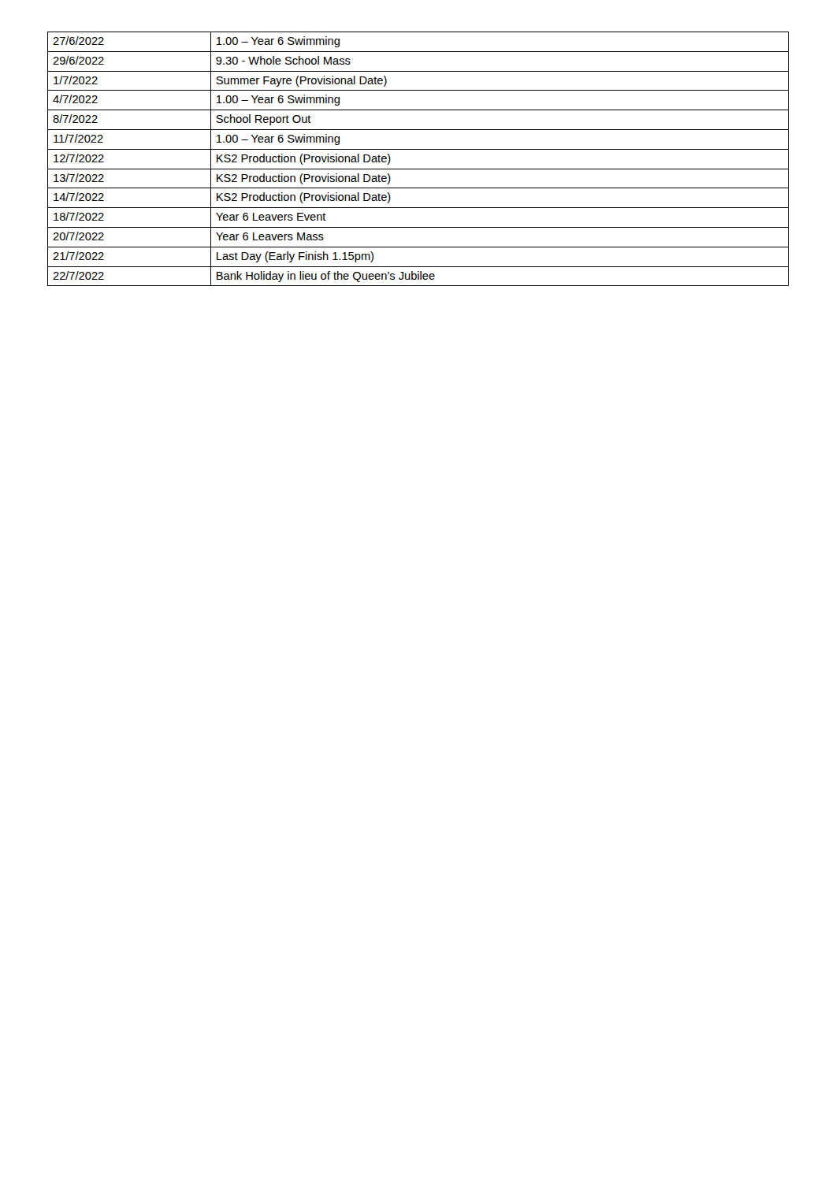| 27/6/2022 | 1.00 – Year 6 Swimming |
| 29/6/2022 | 9.30 - Whole School Mass |
| 1/7/2022 | Summer Fayre (Provisional Date) |
| 4/7/2022 | 1.00 – Year 6 Swimming |
| 8/7/2022 | School Report Out |
| 11/7/2022 | 1.00 – Year 6 Swimming |
| 12/7/2022 | KS2 Production (Provisional Date) |
| 13/7/2022 | KS2 Production (Provisional Date) |
| 14/7/2022 | KS2 Production (Provisional Date) |
| 18/7/2022 | Year 6 Leavers Event |
| 20/7/2022 | Year 6 Leavers Mass |
| 21/7/2022 | Last Day (Early Finish 1.15pm) |
| 22/7/2022 | Bank Holiday in lieu of the Queen’s Jubilee |